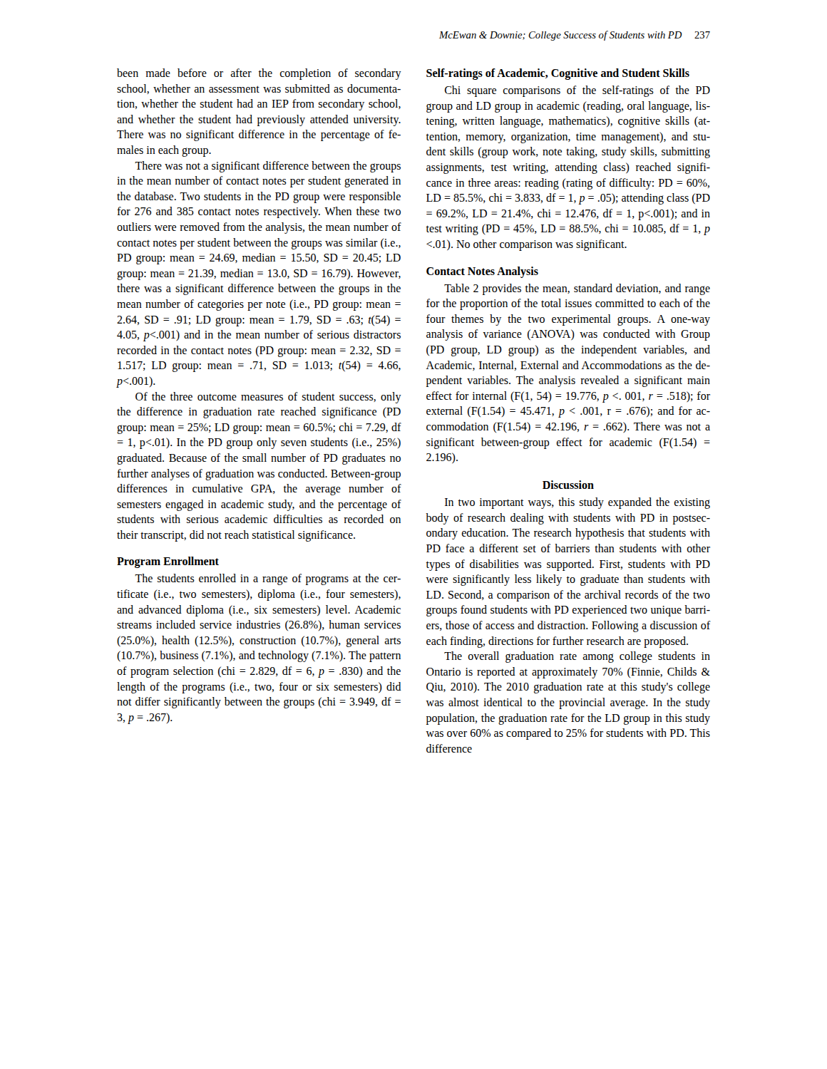McEwan & Downie; College Success of Students with PD 237
been made before or after the completion of secondary school, whether an assessment was submitted as documentation, whether the student had an IEP from secondary school, and whether the student had previously attended university. There was no significant difference in the percentage of females in each group.
There was not a significant difference between the groups in the mean number of contact notes per student generated in the database. Two students in the PD group were responsible for 276 and 385 contact notes respectively. When these two outliers were removed from the analysis, the mean number of contact notes per student between the groups was similar (i.e., PD group: mean = 24.69, median = 15.50, SD = 20.45; LD group: mean = 21.39, median = 13.0, SD = 16.79). However, there was a significant difference between the groups in the mean number of categories per note (i.e., PD group: mean = 2.64, SD = .91; LD group: mean = 1.79, SD = .63; t(54) = 4.05, p<.001) and in the mean number of serious distractors recorded in the contact notes (PD group: mean = 2.32, SD = 1.517; LD group: mean = .71, SD = 1.013; t(54) = 4.66, p<.001).
Of the three outcome measures of student success, only the difference in graduation rate reached significance (PD group: mean = 25%; LD group: mean = 60.5%; chi = 7.29, df = 1, p<.01). In the PD group only seven students (i.e., 25%) graduated. Because of the small number of PD graduates no further analyses of graduation was conducted. Between-group differences in cumulative GPA, the average number of semesters engaged in academic study, and the percentage of students with serious academic difficulties as recorded on their transcript, did not reach statistical significance.
Program Enrollment
The students enrolled in a range of programs at the certificate (i.e., two semesters), diploma (i.e., four semesters), and advanced diploma (i.e., six semesters) level. Academic streams included service industries (26.8%), human services (25.0%), health (12.5%), construction (10.7%), general arts (10.7%), business (7.1%), and technology (7.1%). The pattern of program selection (chi = 2.829, df = 6, p = .830) and the length of the programs (i.e., two, four or six semesters) did not differ significantly between the groups (chi = 3.949, df = 3, p = .267).
Self-ratings of Academic, Cognitive and Student Skills
Chi square comparisons of the self-ratings of the PD group and LD group in academic (reading, oral language, listening, written language, mathematics), cognitive skills (attention, memory, organization, time management), and student skills (group work, note taking, study skills, submitting assignments, test writing, attending class) reached significance in three areas: reading (rating of difficulty: PD = 60%, LD = 85.5%, chi = 3.833, df = 1, p = .05); attending class (PD = 69.2%, LD = 21.4%, chi = 12.476, df = 1, p<.001); and in test writing (PD = 45%, LD = 88.5%, chi = 10.085, df = 1, p <.01). No other comparison was significant.
Contact Notes Analysis
Table 2 provides the mean, standard deviation, and range for the proportion of the total issues committed to each of the four themes by the two experimental groups. A one-way analysis of variance (ANOVA) was conducted with Group (PD group, LD group) as the independent variables, and Academic, Internal, External and Accommodations as the dependent variables. The analysis revealed a significant main effect for internal (F(1, 54) = 19.776, p <. 001, r = .518); for external (F(1.54) = 45.471, p < .001, r = .676); and for accommodation (F(1.54) = 42.196, r = .662). There was not a significant between-group effect for academic (F(1.54) = 2.196).
Discussion
In two important ways, this study expanded the existing body of research dealing with students with PD in postsecondary education. The research hypothesis that students with PD face a different set of barriers than students with other types of disabilities was supported. First, students with PD were significantly less likely to graduate than students with LD. Second, a comparison of the archival records of the two groups found students with PD experienced two unique barriers, those of access and distraction. Following a discussion of each finding, directions for further research are proposed.
The overall graduation rate among college students in Ontario is reported at approximately 70% (Finnie, Childs & Qiu, 2010). The 2010 graduation rate at this study's college was almost identical to the provincial average. In the study population, the graduation rate for the LD group in this study was over 60% as compared to 25% for students with PD. This difference